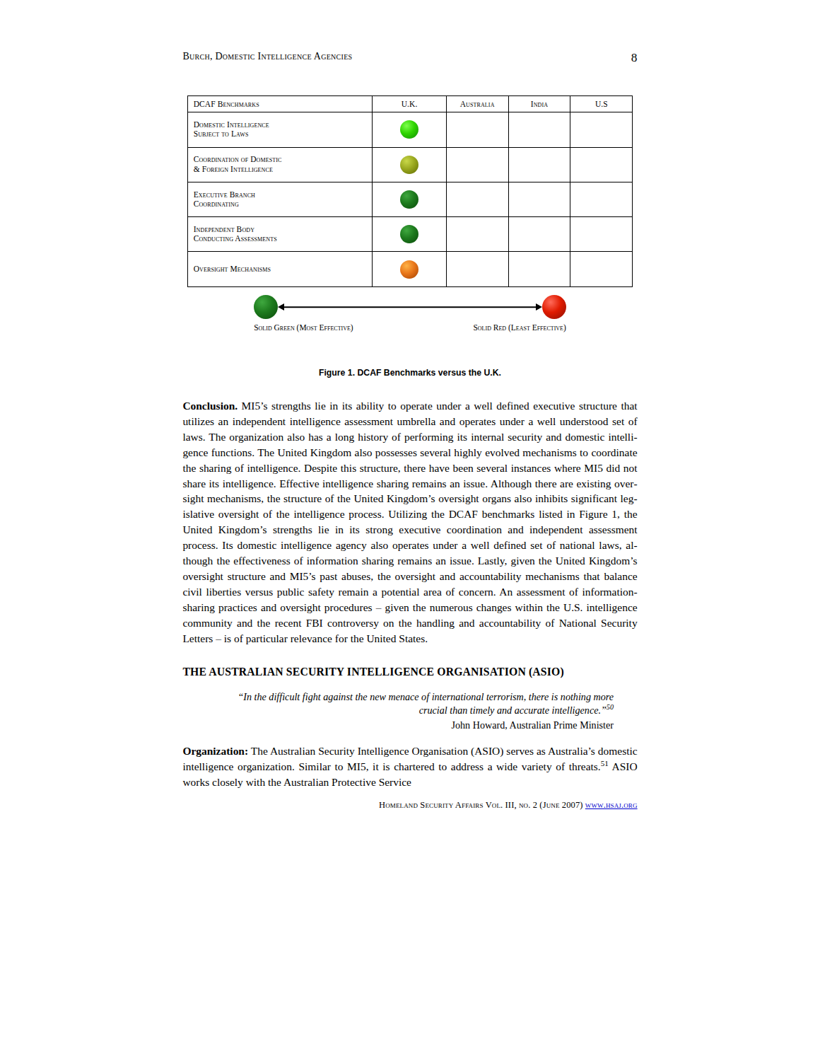Burch, Domestic Intelligence Agencies
8
| DCAF Benchmarks | U.K. | Australia | India | U.S |
| --- | --- | --- | --- | --- |
| Domestic Intelligence Subject to Laws | | | | |
| Coordination of Domestic & Foreign Intelligence | | | | |
| Executive Branch Coordinating | | | | |
| Independent Body Conducting Assessments | | | | |
| Oversight Mechanisms | | | | |
Solid Green (Most Effective) Solid Red (Least Effective)
Figure 1. DCAF Benchmarks versus the U.K.
Conclusion. MI5’s strengths lie in its ability to operate under a well defined executive structure that utilizes an independent intelligence assessment umbrella and operates under a well understood set of laws. The organization also has a long history of performing its internal security and domestic intelligence functions. The United Kingdom also possesses several highly evolved mechanisms to coordinate the sharing of intelligence. Despite this structure, there have been several instances where MI5 did not share its intelligence. Effective intelligence sharing remains an issue. Although there are existing oversight mechanisms, the structure of the United Kingdom’s oversight organs also inhibits significant legislative oversight of the intelligence process. Utilizing the DCAF benchmarks listed in Figure 1, the United Kingdom’s strengths lie in its strong executive coordination and independent assessment process. Its domestic intelligence agency also operates under a well defined set of national laws, although the effectiveness of information sharing remains an issue. Lastly, given the United Kingdom’s oversight structure and MI5’s past abuses, the oversight and accountability mechanisms that balance civil liberties versus public safety remain a potential area of concern. An assessment of information-sharing practices and oversight procedures – given the numerous changes within the U.S. intelligence community and the recent FBI controversy on the handling and accountability of National Security Letters – is of particular relevance for the United States.
THE AUSTRALIAN SECURITY INTELLIGENCE ORGANISATION (ASIO)
“In the difficult fight against the new menace of international terrorism, there is nothing more crucial than timely and accurate intelligence.”50 John Howard, Australian Prime Minister
Organization: The Australian Security Intelligence Organisation (ASIO) serves as Australia’s domestic intelligence organization. Similar to MI5, it is chartered to address a wide variety of threats.51 ASIO works closely with the Australian Protective Service
Homeland Security Affairs Vol. III, no. 2 (June 2007) www.hsaj.org